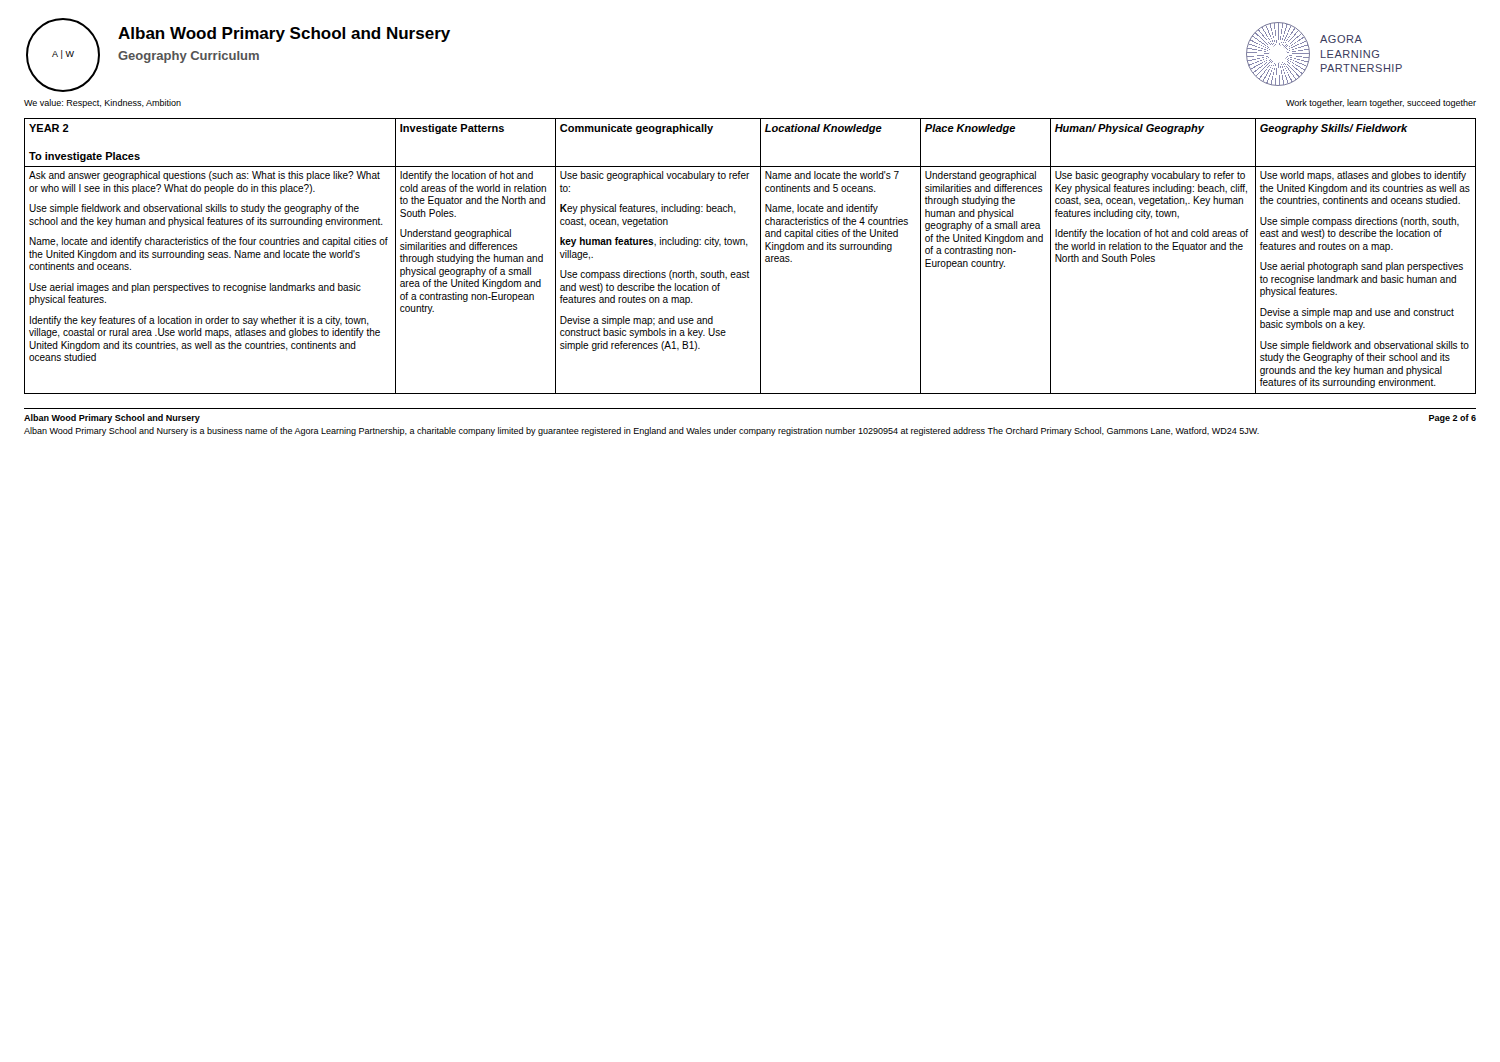A | W
Alban Wood Primary School and Nursery
Geography Curriculum
AGORA LEARNING PARTNERSHIP
We value: Respect, Kindness, Ambition
Work together, learn together, succeed together
| YEAR 2 To investigate Places | Investigate Patterns | Communicate geographically | Locational Knowledge | Place Knowledge | Human/ Physical Geography | Geography Skills/ Fieldwork |
| --- | --- | --- | --- | --- | --- | --- |
| Ask and answer geographical questions (such as: What is this place like? What or who will I see in this place? What do people do in this place?). Use simple fieldwork and observational skills to study the geography of the school and the key human and physical features of its surrounding environment. Name, locate and identify characteristics of the four countries and capital cities of the United Kingdom and its surrounding seas. Name and locate the world's continents and oceans. Use aerial images and plan perspectives to recognise landmarks and basic physical features. Identify the key features of a location in order to say whether it is a city, town, village, coastal or rural area .Use world maps, atlases and globes to identify the United Kingdom and its countries, as well as the countries, continents and oceans studied | Identify the location of hot and cold areas of the world in relation to the Equator and the North and South Poles. Understand geographical similarities and differences through studying the human and physical geography of a small area of the United Kingdom and of a contrasting non-European country. | Use basic geographical vocabulary to refer to: K ey physical features, including: beach, coast, ocean, vegetation key human features , including: city, town, village,. Use compass directions (north, south, east and west) to describe the location of features and routes on a map. Devise a simple map; and use and construct basic symbols in a key. Use simple grid references (A1, B1). | Name and locate the world's 7 continents and 5 oceans. Name, locate and identify characteristics of the 4 countries and capital cities of the United Kingdom and its surrounding areas. | Understand geographical similarities and differences through studying the human and physical geography of a small area of the United Kingdom and of a contrasting non-European country. | Use basic geography vocabulary to refer to Key physical features including: beach, cliff, coast, sea, ocean, vegetation,. Key human features including city, town, Identify the location of hot and cold areas of the world in relation to the Equator and the North and South Poles | Use world maps, atlases and globes to identify the United Kingdom and its countries as well as the countries, continents and oceans studied. Use simple compass directions (north, south, east and west) to describe the location of features and routes on a map. Use aerial photograph sand plan perspectives to recognise landmark and basic human and physical features. Devise a simple map and use and construct basic symbols on a key. Use simple fieldwork and observational skills to study the Geography of their school and its grounds and the key human and physical features of its surrounding environment. |
Alban Wood Primary School and Nursery
Page 2 of 6
Alban Wood Primary School and Nursery is a business name of the Agora Learning Partnership, a charitable company limited by guarantee registered in England and Wales under company registration number 10290954 at registered address The Orchard Primary School, Gammons Lane, Watford, WD24 5JW.